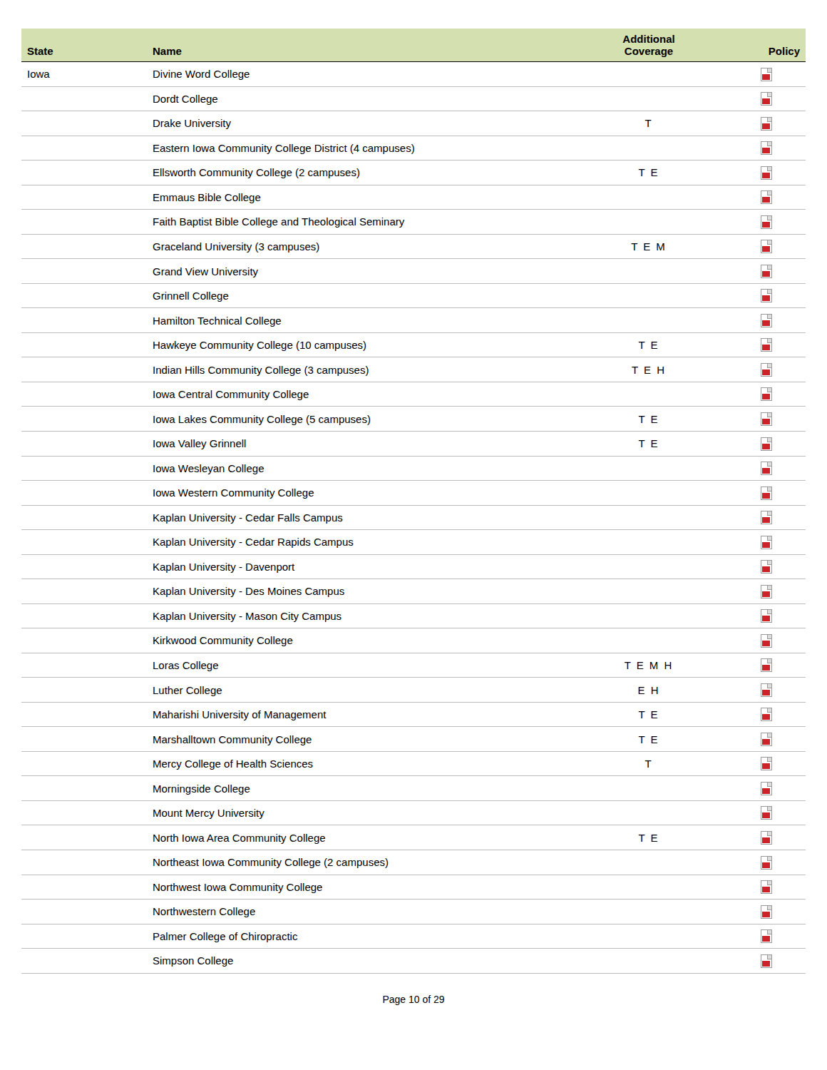| State | Name | Additional Coverage | Policy |
| --- | --- | --- | --- |
| Iowa | Divine Word College | | |
| | Dordt College | | |
| | Drake University | T | |
| | Eastern Iowa Community College District (4 campuses) | | |
| | Ellsworth Community College (2 campuses) | T E | |
| | Emmaus Bible College | | |
| | Faith Baptist Bible College and Theological Seminary | | |
| | Graceland University (3 campuses) | T E M | |
| | Grand View University | | |
| | Grinnell College | | |
| | Hamilton Technical College | | |
| | Hawkeye Community College (10 campuses) | T E | |
| | Indian Hills Community College (3 campuses) | T E H | |
| | Iowa Central Community College | | |
| | Iowa Lakes Community College (5 campuses) | T E | |
| | Iowa Valley Grinnell | T E | |
| | Iowa Wesleyan College | | |
| | Iowa Western Community College | | |
| | Kaplan University - Cedar Falls Campus | | |
| | Kaplan University - Cedar Rapids Campus | | |
| | Kaplan University - Davenport | | |
| | Kaplan University - Des Moines Campus | | |
| | Kaplan University - Mason City Campus | | |
| | Kirkwood Community College | | |
| | Loras College | T E M H | |
| | Luther College | E H | |
| | Maharishi University of Management | T E | |
| | Marshalltown Community College | T E | |
| | Mercy College of Health Sciences | T | |
| | Morningside College | | |
| | Mount Mercy University | | |
| | North Iowa Area Community College | T E | |
| | Northeast Iowa Community College (2 campuses) | | |
| | Northwest Iowa Community College | | |
| | Northwestern College | | |
| | Palmer College of Chiropractic | | |
| | Simpson College | | |
Page 10 of 29